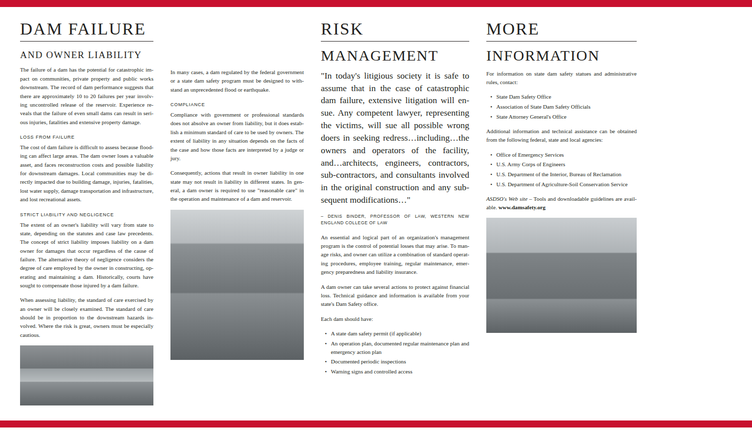DAM FAILURE
AND OWNER LIABILITY
The failure of a dam has the potential for catastrophic impact on communities, private property and public works downstream. The record of dam performance suggests that there are approximately 10 to 20 failures per year involving uncontrolled release of the reservoir. Experience reveals that the failure of even small dams can result in serious injuries, fatalities and extensive property damage.
Loss from Failure
The cost of dam failure is difficult to assess because flooding can affect large areas. The dam owner loses a valuable asset, and faces reconstruction costs and possible liability for downstream damages. Local communities may be directly impacted due to building damage, injuries, fatalities, lost water supply, damage transportation and infrastructure, and lost recreational assets.
Strict Liability and Negligence
The extent of an owner's liability will vary from state to state, depending on the statutes and case law precedents. The concept of strict liability imposes liability on a dam owner for damages that occur regardless of the cause of failure. The alternative theory of negligence considers the degree of care employed by the owner in constructing, operating and maintaining a dam. Historically, courts have sought to compensate those injured by a dam failure.
When assessing liability, the standard of care exercised by an owner will be closely examined. The standard of care should be in proportion to the downstream hazards involved. Where the risk is great, owners must be especially cautious.
In many cases, a dam regulated by the federal government or a state dam safety program must be designed to withstand an unprecedented flood or earthquake.
Compliance
Compliance with government or professional standards does not absolve an owner from liability, but it does establish a minimum standard of care to be used by owners. The extent of liability in any situation depends on the facts of the case and how those facts are interpreted by a judge or jury.
Consequently, actions that result in owner liability in one state may not result in liability in different states. In general, a dam owner is required to use "reasonable care" in the operation and maintenance of a dam and reservoir.
RISK
MANAGEMENT
"In today's litigious society it is safe to assume that in the case of catastrophic dam failure, extensive litigation will ensue. Any competent lawyer, representing the victims, will sue all possible wrong doers in seeking redress…including…the owners and operators of the facility, and…architects, engineers, contractors, sub-contractors, and consultants involved in the original construction and any subsequent modifications…"
– Denis Binder, Professor of Law, Western New England College of Law
An essential and logical part of an organization's management program is the control of potential losses that may arise. To manage risks, and owner can utilize a combination of standard operating procedures, employee training, regular maintenance, emergency preparedness and liability insurance.
A dam owner can take several actions to protect against financial loss. Technical guidance and information is available from your state's Dam Safety office.
Each dam should have:
A state dam safety permit (if applicable)
An operation plan, documented regular maintenance plan and emergency action plan
Documented periodic inspections
Warning signs and controlled access
MORE
INFORMATION
For information on state dam safety statues and administrative rules, contact:
State Dam Safety Office
Association of State Dam Safety Officials
State Attorney General's Office
Additional information and technical assistance can be obtained from the following federal, state and local agencies:
Office of Emergency Services
U.S. Army Corps of Engineers
U.S. Department of the Interior, Bureau of Reclamation
U.S. Department of Agriculture-Soil Conservation Service
ASDSO's Web site – Tools and downloadable guidelines are available. www.damsafety.org